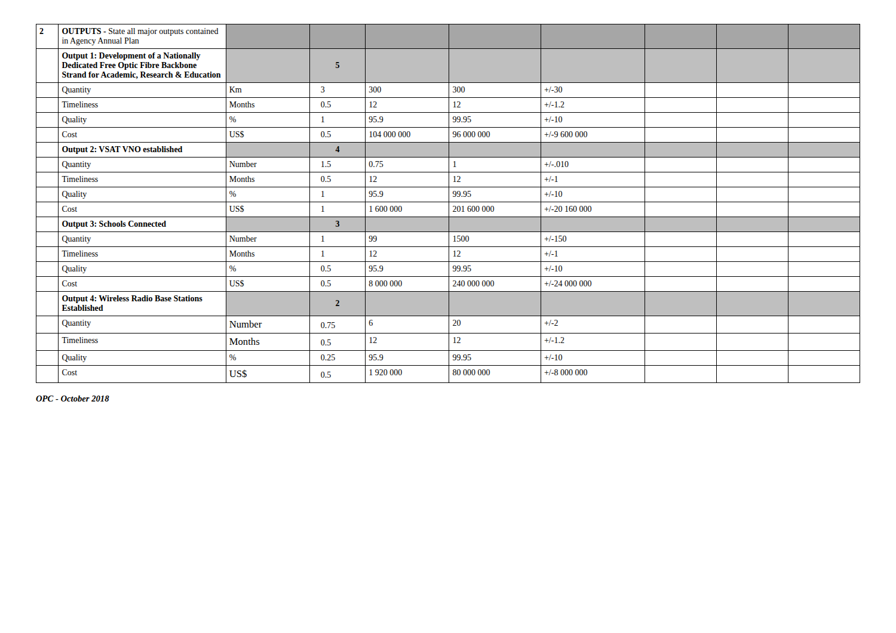| 2 | OUTPUTS - State all major outputs contained in Agency Annual Plan | | | | | | | | |
| | Output 1: Development of a Nationally Dedicated Free Optic Fibre Backbone Strand for Academic, Research & Education | | 5 | | | | | | |
| | Quantity | Km | 3 | 300 | 300 | +/-30 | | | |
| | Timeliness | Months | 0.5 | 12 | 12 | +/-1.2 | | | |
| | Quality | % | 1 | 95.9 | 99.95 | +/-10 | | | |
| | Cost | US$ | 0.5 | 104 000 000 | 96 000 000 | +/-9 600 000 | | | |
| | Output 2: VSAT VNO established | | 4 | | | | | | |
| | Quantity | Number | 1.5 | 0.75 | 1 | +/-.010 | | | |
| | Timeliness | Months | 0.5 | 12 | 12 | +/-1 | | | |
| | Quality | % | 1 | 95.9 | 99.95 | +/-10 | | | |
| | Cost | US$ | 1 | 1 600 000 | 201 600 000 | +/-20 160 000 | | | |
| | Output 3: Schools Connected | | 3 | | | | | | |
| | Quantity | Number | 1 | 99 | 1500 | +/-150 | | | |
| | Timeliness | Months | 1 | 12 | 12 | +/-1 | | | |
| | Quality | % | 0.5 | 95.9 | 99.95 | +/-10 | | | |
| | Cost | US$ | 0.5 | 8 000 000 | 240 000 000 | +/-24 000 000 | | | |
| | Output 4: Wireless Radio Base Stations Established | | 2 | | | | | | |
| | Quantity | Number | 0.75 | 6 | 20 | +/-2 | | | |
| | Timeliness | Months | 0.5 | 12 | 12 | +/-1.2 | | | |
| | Quality | % | 0.25 | 95.9 | 99.95 | +/-10 | | | |
| | Cost | US$ | 0.5 | 1 920 000 | 80 000 000 | +/-8 000 000 | | | |
OPC - October 2018